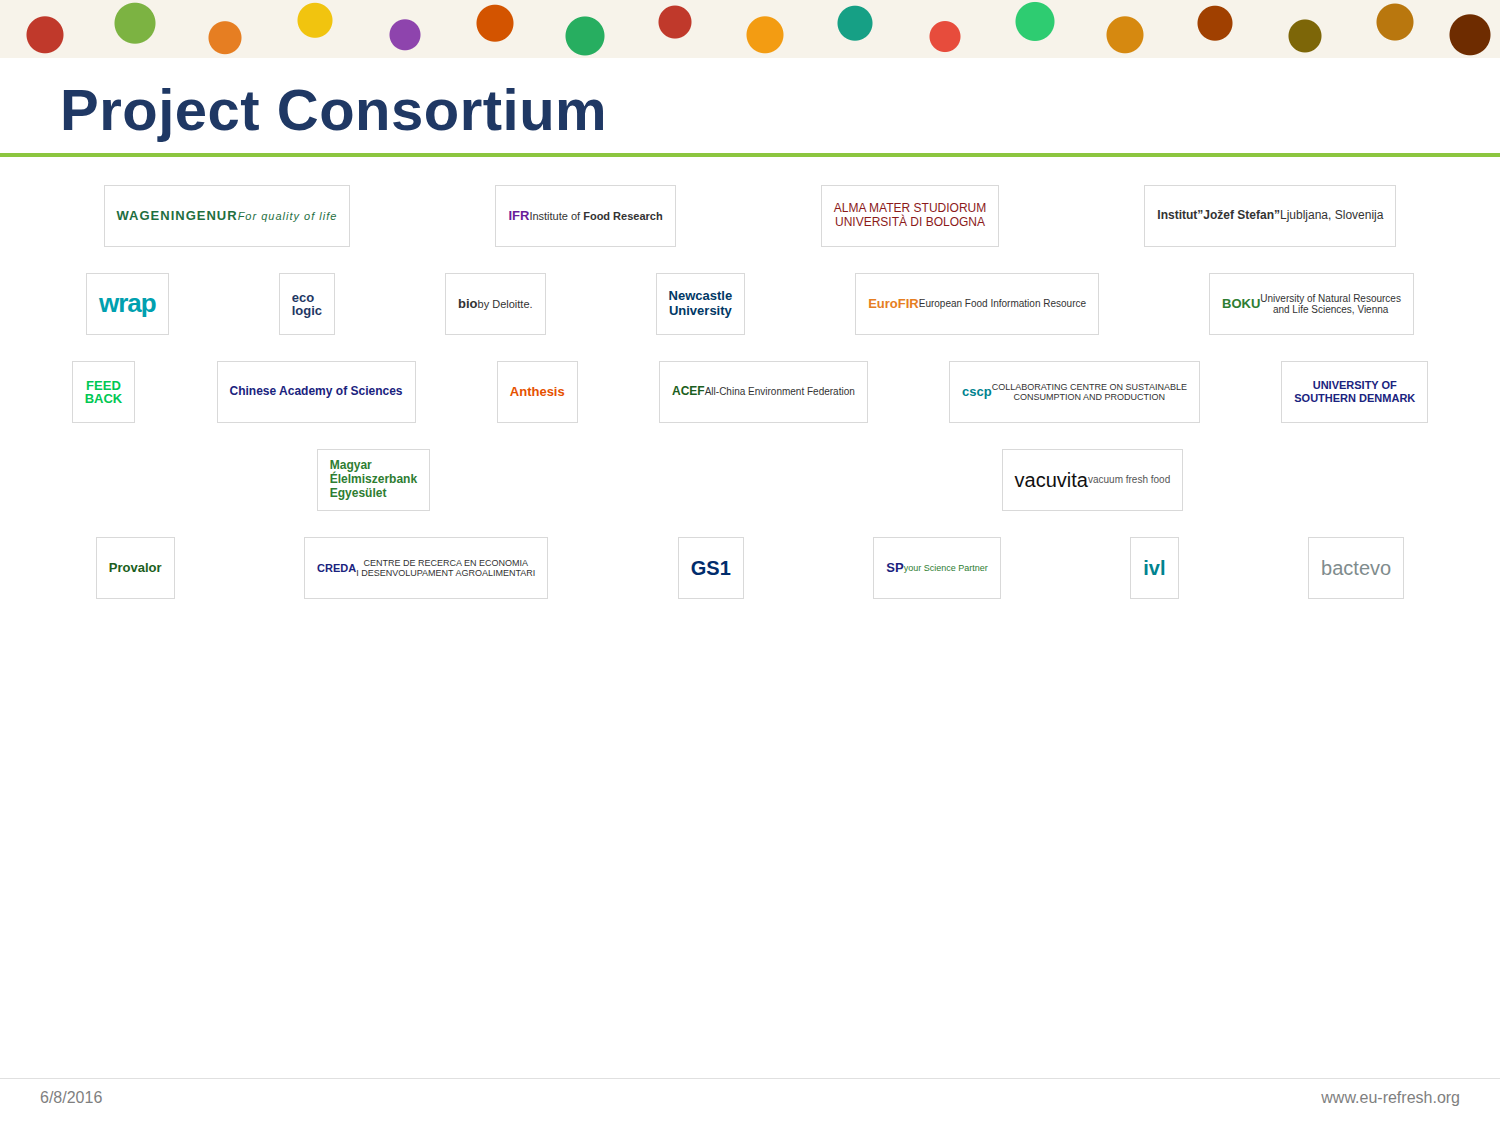Project Consortium
WAGENINGENUR For quality of life
IFRInstitute of Food Research
ALMA MATER STUDIORUM
UNIVERSITÀ DI BOLOGNA
Institut”Jožef Stefan”Ljubljana, Slovenija
wrap
eco
logic
bioby Deloitte.
Newcastle
University
EuroFIREuropean Food Information Resource
BOKUUniversity of Natural Resources
and Life Sciences, Vienna
FEED
BACK
Chinese Academy of Sciences
Anthesis
ACEFAll-China Environment Federation
cscpCOLLABORATING CENTRE ON SUSTAINABLE
CONSUMPTION AND PRODUCTION
UNIVERSITY OF
SOUTHERN DENMARK
Magyar
Élelmiszerbank
Egyesület
vacuvitavacuum fresh food
Provalor
CREDACENTRE DE RECERCA EN ECONOMIA
I DESENVOLUPAMENT AGROALIMENTARI
GS1
SPyour Science Partner
ivl
bactevo
6/8/2016 www.eu-refresh.org